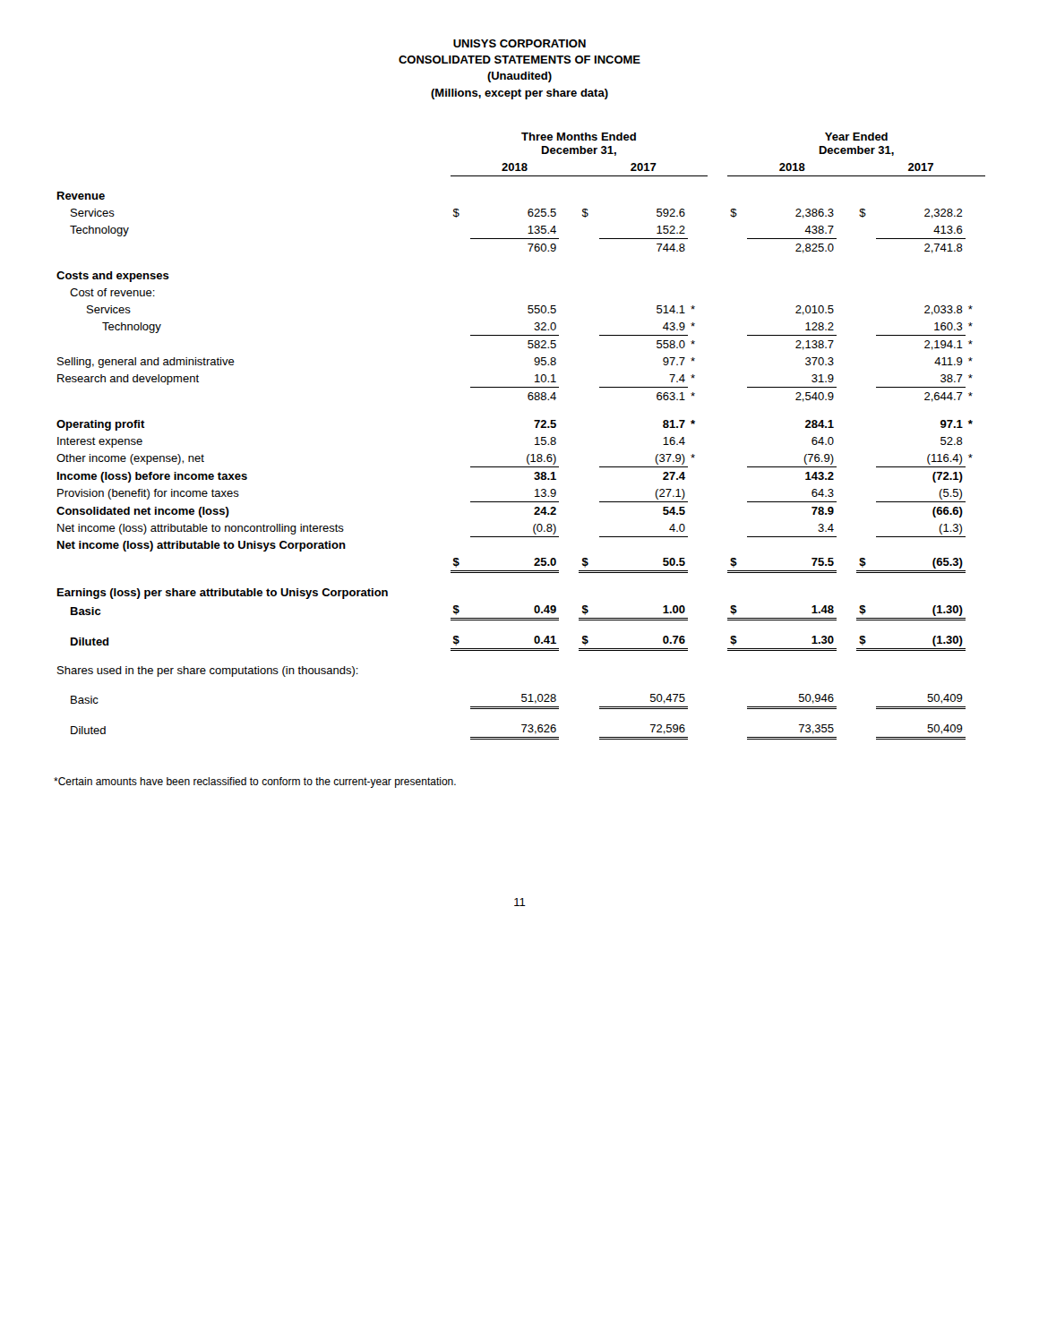UNISYS CORPORATION
CONSOLIDATED STATEMENTS OF INCOME
(Unaudited)
(Millions, except per share data)
| | Three Months Ended December 31, | | Year Ended December 31, |
| | 2018 | 2017 | | 2018 | 2017 |
| Revenue | |
| Services | $ | 625.5 | | $ | 592.6 | | | $ | 2,386.3 | | $ | 2,328.2 | |
| Technology | | 135.4 | | | 152.2 | | | | 438.7 | | | 413.6 | |
| | | 760.9 | | | 744.8 | | | | 2,825.0 | | | 2,741.8 | |
| Costs and expenses | |
| Cost of revenue: | |
| Services | | 550.5 | | | 514.1 | * | | | 2,010.5 | | | 2,033.8 | * |
| Technology | | 32.0 | | | 43.9 | * | | | 128.2 | | | 160.3 | * |
| | | 582.5 | | | 558.0 | * | | | 2,138.7 | | | 2,194.1 | * |
| Selling, general and administrative | | 95.8 | | | 97.7 | * | | | 370.3 | | | 411.9 | * |
| Research and development | | 10.1 | | | 7.4 | * | | | 31.9 | | | 38.7 | * |
| | | 688.4 | | | 663.1 | * | | | 2,540.9 | | | 2,644.7 | * |
| Operating profit | | 72.5 | | | 81.7 | * | | | 284.1 | | | 97.1 | * |
| Interest expense | | 15.8 | | | 16.4 | | | | 64.0 | | | 52.8 | |
| Other income (expense), net | | (18.6) | | | (37.9) | * | | | (76.9) | | | (116.4) | * |
| Income (loss) before income taxes | | 38.1 | | | 27.4 | | | | 143.2 | | | (72.1) | |
| Provision (benefit) for income taxes | | 13.9 | | | (27.1) | | | | 64.3 | | | (5.5) | |
| Consolidated net income (loss) | | 24.2 | | | 54.5 | | | | 78.9 | | | (66.6) | |
| Net income (loss) attributable to noncontrolling interests | | (0.8) | | | 4.0 | | | | 3.4 | | | (1.3) | |
| Net income (loss) attributable to Unisys Corporation | | | | | | | | | | | | | |
| | $ | 25.0 | | $ | 50.5 | | | $ | 75.5 | | $ | (65.3) | |
| Earnings (loss) per share attributable to Unisys Corporation | |
| Basic | $ | 0.49 | | $ | 1.00 | | | $ | 1.48 | | $ | (1.30) | |
| Diluted | $ | 0.41 | | $ | 0.76 | | | $ | 1.30 | | $ | (1.30) | |
| Shares used in the per share computations (in thousands): | |
| Basic | | 51,028 | | | 50,475 | | | | 50,946 | | | 50,409 | |
| Diluted | | 73,626 | | | 72,596 | | | | 73,355 | | | 50,409 | |
*Certain amounts have been reclassified to conform to the current-year presentation.
11